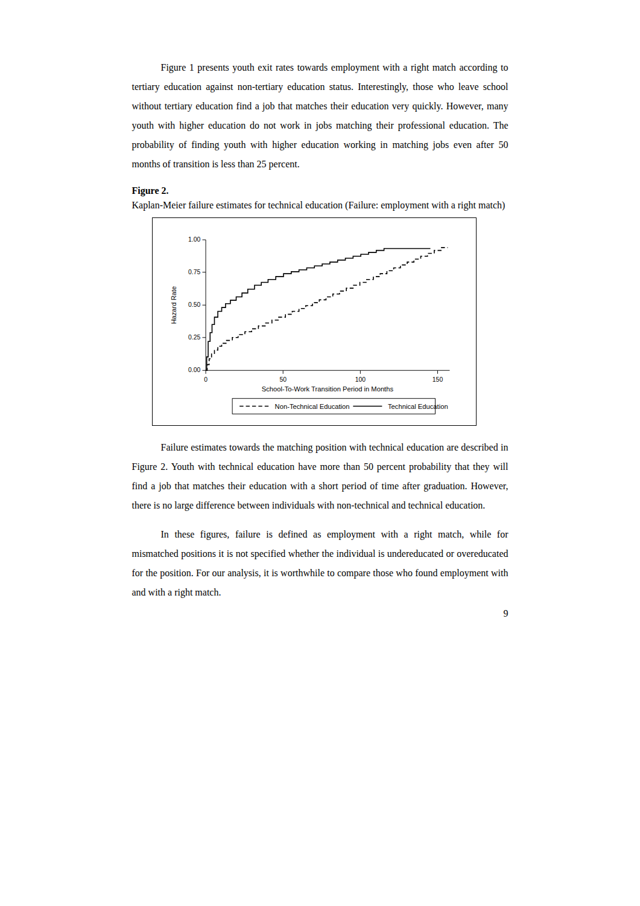Figure 1 presents youth exit rates towards employment with a right match according to tertiary education against non-tertiary education status. Interestingly, those who leave school without tertiary education find a job that matches their education very quickly. However, many youth with higher education do not work in jobs matching their professional education. The probability of finding youth with higher education working in matching jobs even after 50 months of transition is less than 25 percent.
Figure 2.
Kaplan-Meier failure estimates for technical education (Failure: employment with a right match)
0.00 0.25 0.50 0.75 1.00 Hazard Rate 0 50 100 150 School-To-Work Transition Period in Months Non-Technical Education Technical Education
Failure estimates towards the matching position with technical education are described in Figure 2. Youth with technical education have more than 50 percent probability that they will find a job that matches their education with a short period of time after graduation. However, there is no large difference between individuals with non-technical and technical education.
In these figures, failure is defined as employment with a right match, while for mismatched positions it is not specified whether the individual is undereducated or overeducated for the position. For our analysis, it is worthwhile to compare those who found employment with and with a right match.
9